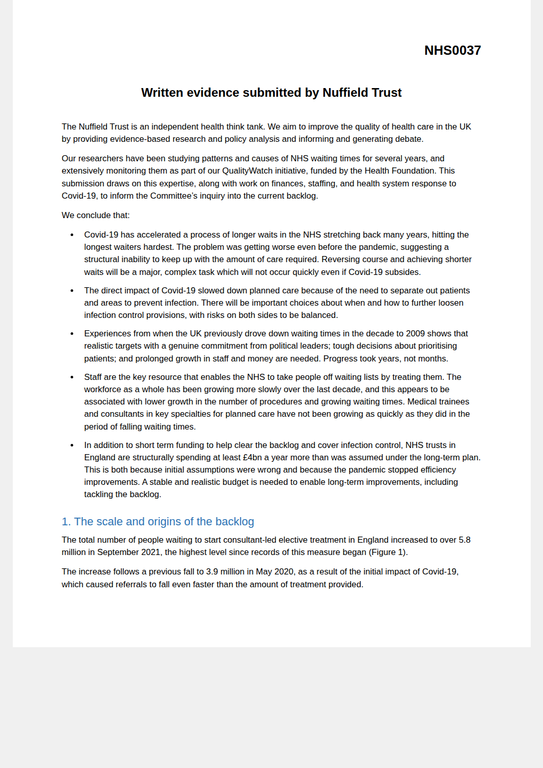NHS0037
Written evidence submitted by Nuffield Trust
The Nuffield Trust is an independent health think tank. We aim to improve the quality of health care in the UK by providing evidence-based research and policy analysis and informing and generating debate.
Our researchers have been studying patterns and causes of NHS waiting times for several years, and extensively monitoring them as part of our QualityWatch initiative, funded by the Health Foundation. This submission draws on this expertise, along with work on finances, staffing, and health system response to Covid-19, to inform the Committee’s inquiry into the current backlog.
We conclude that:
Covid-19 has accelerated a process of longer waits in the NHS stretching back many years, hitting the longest waiters hardest. The problem was getting worse even before the pandemic, suggesting a structural inability to keep up with the amount of care required. Reversing course and achieving shorter waits will be a major, complex task which will not occur quickly even if Covid-19 subsides.
The direct impact of Covid-19 slowed down planned care because of the need to separate out patients and areas to prevent infection. There will be important choices about when and how to further loosen infection control provisions, with risks on both sides to be balanced.
Experiences from when the UK previously drove down waiting times in the decade to 2009 shows that realistic targets with a genuine commitment from political leaders; tough decisions about prioritising patients; and prolonged growth in staff and money are needed. Progress took years, not months.
Staff are the key resource that enables the NHS to take people off waiting lists by treating them. The workforce as a whole has been growing more slowly over the last decade, and this appears to be associated with lower growth in the number of procedures and growing waiting times. Medical trainees and consultants in key specialties for planned care have not been growing as quickly as they did in the period of falling waiting times.
In addition to short term funding to help clear the backlog and cover infection control, NHS trusts in England are structurally spending at least £4bn a year more than was assumed under the long-term plan. This is both because initial assumptions were wrong and because the pandemic stopped efficiency improvements. A stable and realistic budget is needed to enable long-term improvements, including tackling the backlog.
1. The scale and origins of the backlog
The total number of people waiting to start consultant-led elective treatment in England increased to over 5.8 million in September 2021, the highest level since records of this measure began (Figure 1).
The increase follows a previous fall to 3.9 million in May 2020, as a result of the initial impact of Covid-19, which caused referrals to fall even faster than the amount of treatment provided.